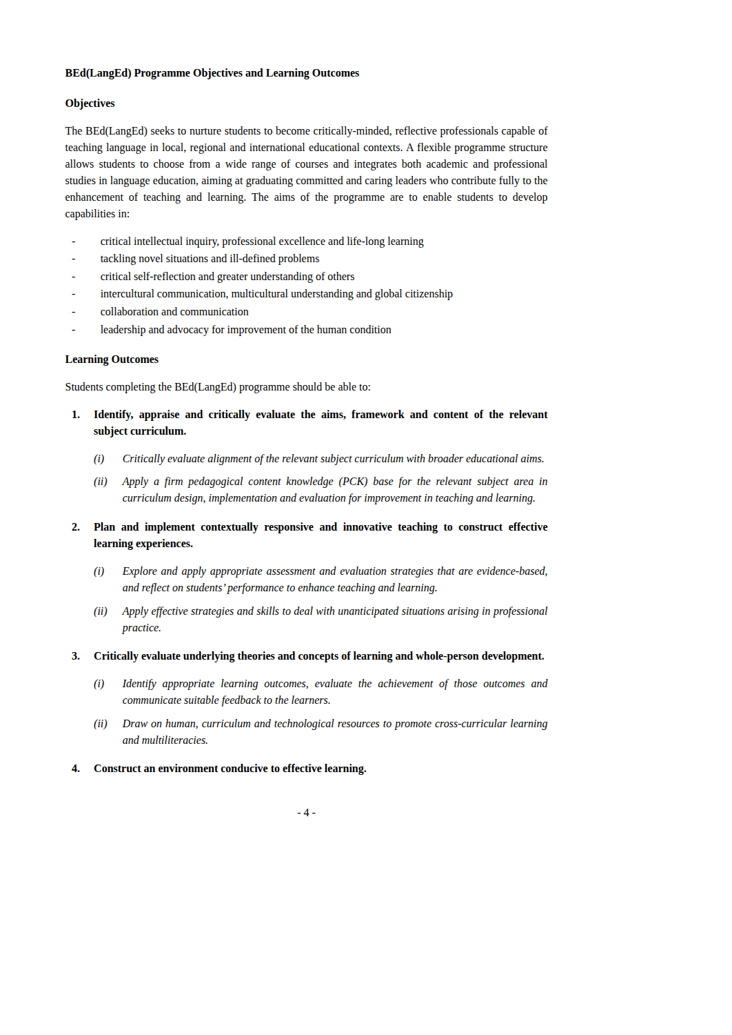BEd(LangEd) Programme Objectives and Learning Outcomes
Objectives
The BEd(LangEd) seeks to nurture students to become critically-minded, reflective professionals capable of teaching language in local, regional and international educational contexts. A flexible programme structure allows students to choose from a wide range of courses and integrates both academic and professional studies in language education, aiming at graduating committed and caring leaders who contribute fully to the enhancement of teaching and learning. The aims of the programme are to enable students to develop capabilities in:
critical intellectual inquiry, professional excellence and life-long learning
tackling novel situations and ill-defined problems
critical self-reflection and greater understanding of others
intercultural communication, multicultural understanding and global citizenship
collaboration and communication
leadership and advocacy for improvement of the human condition
Learning Outcomes
Students completing the BEd(LangEd) programme should be able to:
Identify, appraise and critically evaluate the aims, framework and content of the relevant subject curriculum.
Critically evaluate alignment of the relevant subject curriculum with broader educational aims.
Apply a firm pedagogical content knowledge (PCK) base for the relevant subject area in curriculum design, implementation and evaluation for improvement in teaching and learning.
Plan and implement contextually responsive and innovative teaching to construct effective learning experiences.
Explore and apply appropriate assessment and evaluation strategies that are evidence-based, and reflect on students’ performance to enhance teaching and learning.
Apply effective strategies and skills to deal with unanticipated situations arising in professional practice.
Critically evaluate underlying theories and concepts of learning and whole-person development.
Identify appropriate learning outcomes, evaluate the achievement of those outcomes and communicate suitable feedback to the learners.
Draw on human, curriculum and technological resources to promote cross-curricular learning and multiliteracies.
Construct an environment conducive to effective learning.
- 4 -